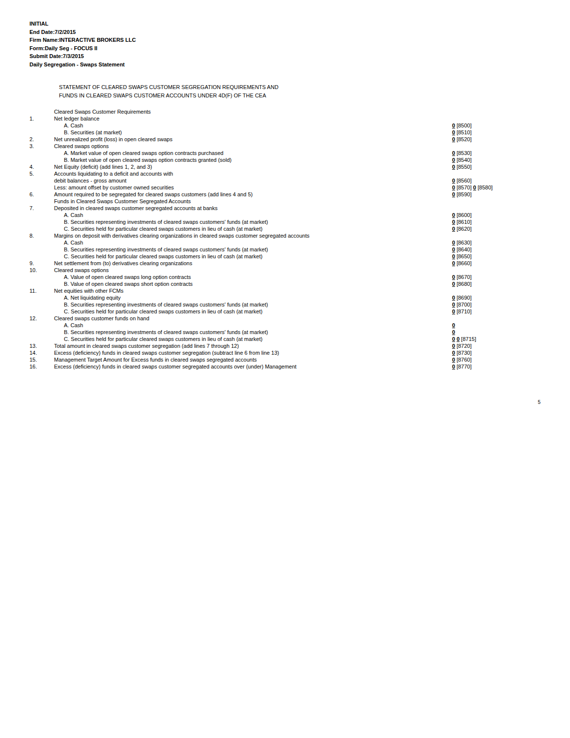INITIAL
End Date:7/2/2015
Firm Name:INTERACTIVE BROKERS LLC
Form:Daily Seg - FOCUS II
Submit Date:7/3/2015
Daily Segregation - Swaps Statement
STATEMENT OF CLEARED SWAPS CUSTOMER SEGREGATION REQUIREMENTS AND
FUNDS IN CLEARED SWAPS CUSTOMER ACCOUNTS UNDER 4D(F) OF THE CEA
| | Cleared Swaps Customer Requirements | |
| 1. | Net ledger balance | |
| | A. Cash | 0 [8500] |
| | B. Securities (at market) | 0 [8510] |
| 2. | Net unrealized profit (loss) in open cleared swaps | 0 [8520] |
| 3. | Cleared swaps options | |
| | A. Market value of open cleared swaps option contracts purchased | 0 [8530] |
| | B. Market value of open cleared swaps option contracts granted (sold) | 0 [8540] |
| 4. | Net Equity (deficit) (add lines 1, 2, and 3) | 0 [8550] |
| 5. | Accounts liquidating to a deficit and accounts with | |
| | debit balances - gross amount | 0 [8560] |
| | Less: amount offset by customer owned securities | 0 [8570] 0 [8580] |
| 6. | Amount required to be segregated for cleared swaps customers (add lines 4 and 5) | 0 [8590] |
| | Funds in Cleared Swaps Customer Segregated Accounts | |
| 7. | Deposited in cleared swaps customer segregated accounts at banks | |
| | A. Cash | 0 [8600] |
| | B. Securities representing investments of cleared swaps customers' funds (at market) | 0 [8610] |
| | C. Securities held for particular cleared swaps customers in lieu of cash (at market) | 0 [8620] |
| 8. | Margins on deposit with derivatives clearing organizations in cleared swaps customer segregated accounts | |
| | A. Cash | 0 [8630] |
| | B. Securities representing investments of cleared swaps customers' funds (at market) | 0 [8640] |
| | C. Securities held for particular cleared swaps customers in lieu of cash (at market) | 0 [8650] |
| 9. | Net settlement from (to) derivatives clearing organizations | 0 [8660] |
| 10. | Cleared swaps options | |
| | A. Value of open cleared swaps long option contracts | 0 [8670] |
| | B. Value of open cleared swaps short option contracts | 0 [8680] |
| 11. | Net equities with other FCMs | |
| | A. Net liquidating equity | 0 [8690] |
| | B. Securities representing investments of cleared swaps customers' funds (at market) | 0 [8700] |
| | C. Securities held for particular cleared swaps customers in lieu of cash (at market) | 0 [8710] |
| 12. | Cleared swaps customer funds on hand | |
| | A. Cash | 0 |
| | B. Securities representing investments of cleared swaps customers' funds (at market) | 0 |
| | C. Securities held for particular cleared swaps customers in lieu of cash (at market) | 0 0 [8715] |
| 13. | Total amount in cleared swaps customer segregation (add lines 7 through 12) | 0 [8720] |
| 14. | Excess (deficiency) funds in cleared swaps customer segregation (subtract line 6 from line 13) | 0 [8730] |
| 15. | Management Target Amount for Excess funds in cleared swaps segregated accounts | 0 [8760] |
| 16. | Excess (deficiency) funds in cleared swaps customer segregated accounts over (under) Management | 0 [8770] |
5